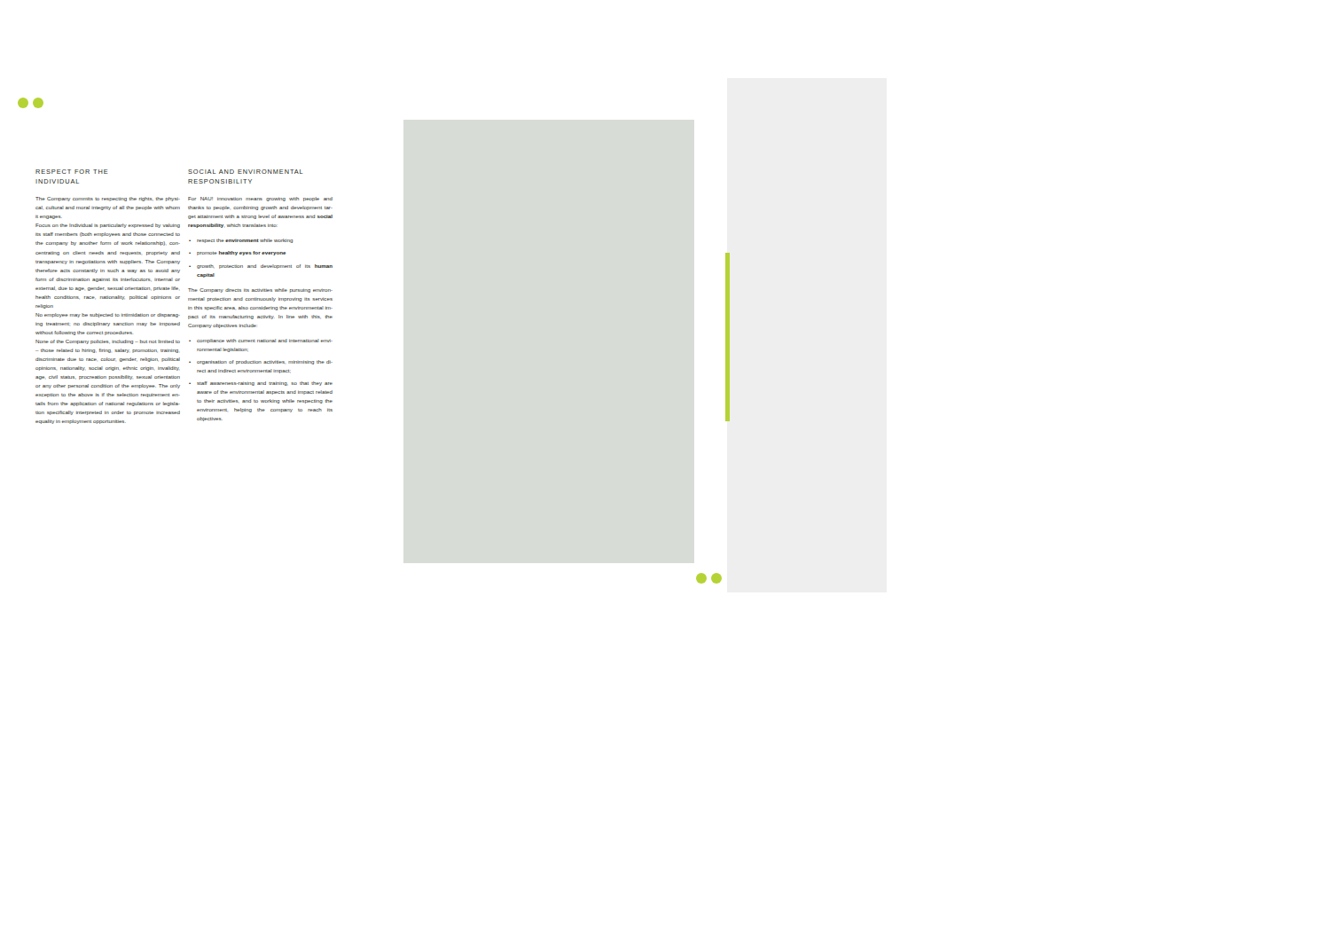Respect for the
Individual
The Company commits to respecting the rights, the physical, cultural and moral integrity of all the people with whom it engages.
Focus on the Individual is particularly expressed by valuing its staff members (both employees and those connected to the company by another form of work relationship), concentrating on client needs and requests, propriety and transparency in negotiations with suppliers. The Company therefore acts constantly in such a way as to avoid any form of discrimination against its interlocutors, internal or external, due to age, gender, sexual orientation, private life, health conditions, race, nationality, political opinions or religion
No employee may be subjected to intimidation or disparaging treatment; no disciplinary sanction may be imposed without following the correct procedures.
None of the Company policies, including – but not limited to – those related to hiring, firing, salary, promotion, training, discriminate due to race, colour, gender, religion, political opinions, nationality, social origin, ethnic origin, invalidity, age, civil status, procreation possibility, sexual orientation or any other personal condition of the employee. The only exception to the above is if the selection requirement entails from the application of national regulations or legislation specifically interpreted in order to promote increased equality in employment opportunities.
Social and Environmental
Responsibility
For NAU! innovation means growing with people and thanks to people, combining growth and development target attainment with a strong level of awareness and social responsibility, which translates into:
respect the environment while working
promote healthy eyes for everyone
growth, protection and development of its human capital
The Company directs its activities while pursuing environmental protection and continuously improving its services in this specific area, also considering the environmental impact of its manufacturing activity. In line with this, the Company objectives include:
compliance with current national and international environmental legislation;
organisation of production activities, minimising the direct and indirect environmental impact;
staff awareness-raising and training, so that they are aware of the environmental aspects and impact related to their activities, and to working while respecting the environment, helping the company to reach its objectives.